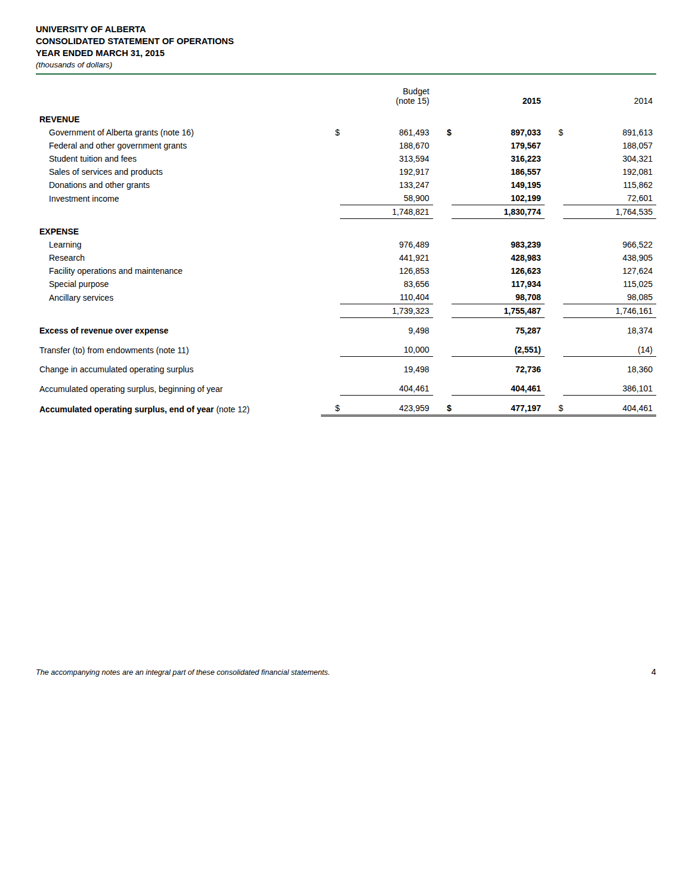UNIVERSITY OF ALBERTA
CONSOLIDATED STATEMENT OF OPERATIONS
YEAR ENDED MARCH 31, 2015
(thousands of dollars)
| | Budget (note 15) | 2015 | 2014 |
| --- | --- | --- | --- |
| REVENUE | | | | | | |
| Government of Alberta grants (note 16) | $ | 861,493 | $ | 897,033 | $ | 891,613 |
| Federal and other government grants | | 188,670 | | 179,567 | | 188,057 |
| Student tuition and fees | | 313,594 | | 316,223 | | 304,321 |
| Sales of services and products | | 192,917 | | 186,557 | | 192,081 |
| Donations and other grants | | 133,247 | | 149,195 | | 115,862 |
| Investment income | | 58,900 | | 102,199 | | 72,601 |
| | | 1,748,821 | | 1,830,774 | | 1,764,535 |
| EXPENSE | | | | | | |
| Learning | | 976,489 | | 983,239 | | 966,522 |
| Research | | 441,921 | | 428,983 | | 438,905 |
| Facility operations and maintenance | | 126,853 | | 126,623 | | 127,624 |
| Special purpose | | 83,656 | | 117,934 | | 115,025 |
| Ancillary services | | 110,404 | | 98,708 | | 98,085 |
| | | 1,739,323 | | 1,755,487 | | 1,746,161 |
| Excess of revenue over expense | | 9,498 | | 75,287 | | 18,374 |
| Transfer (to) from endowments (note 11) | | 10,000 | | (2,551) | | (14) |
| Change in accumulated operating surplus | | 19,498 | | 72,736 | | 18,360 |
| Accumulated operating surplus, beginning of year | | 404,461 | | 404,461 | | 386,101 |
| Accumulated operating surplus, end of year (note 12) | $ | 423,959 | $ | 477,197 | $ | 404,461 |
The accompanying notes are an integral part of these consolidated financial statements. 4